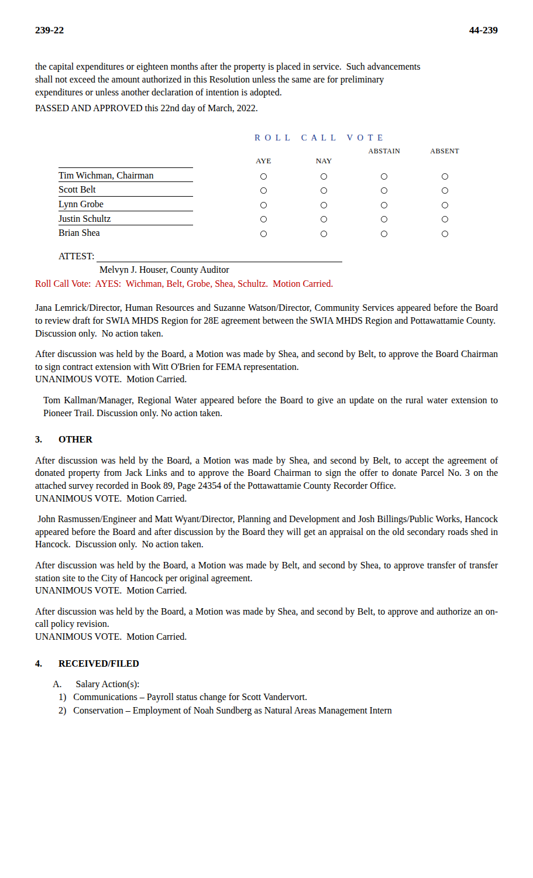239-22 44-239
the capital expenditures or eighteen months after the property is placed in service. Such advancements
shall not exceed the amount authorized in this Resolution unless the same are for preliminary
expenditures or unless another declaration of intention is adopted.
PASSED AND APPROVED this 22nd day of March, 2022.
R O L L C A L L V O T E
| | | | ABSTAIN | ABSENT |
| | AYE | NAY | | |
| Tim Wichman, Chairman | | | | |
| Scott Belt | | | | |
| Lynn Grobe | | | | |
| Justin Schultz | | | | |
| Brian Shea | | | | |
ATTEST:
Melvyn J. Houser, County Auditor
Roll Call Vote: AYES: Wichman, Belt, Grobe, Shea, Schultz. Motion Carried.
Jana Lemrick/Director, Human Resources and Suzanne Watson/Director, Community Services appeared before the Board to review draft for SWIA MHDS Region for 28E agreement between the SWIA MHDS Region and Pottawattamie County. Discussion only. No action taken.
After discussion was held by the Board, a Motion was made by Shea, and second by Belt, to approve the Board Chairman to sign contract extension with Witt O'Brien for FEMA representation.
UNANIMOUS VOTE. Motion Carried.
Tom Kallman/Manager, Regional Water appeared before the Board to give an update on the rural water extension to Pioneer Trail. Discussion only. No action taken.
3. OTHER
After discussion was held by the Board, a Motion was made by Shea, and second by Belt, to accept the agreement of donated property from Jack Links and to approve the Board Chairman to sign the offer to donate Parcel No. 3 on the attached survey recorded in Book 89, Page 24354 of the Pottawattamie County Recorder Office.
UNANIMOUS VOTE. Motion Carried.
John Rasmussen/Engineer and Matt Wyant/Director, Planning and Development and Josh Billings/Public Works, Hancock appeared before the Board and after discussion by the Board they will get an appraisal on the old secondary roads shed in Hancock. Discussion only. No action taken.
After discussion was held by the Board, a Motion was made by Belt, and second by Shea, to approve transfer of transfer station site to the City of Hancock per original agreement.
UNANIMOUS VOTE. Motion Carried.
After discussion was held by the Board, a Motion was made by Shea, and second by Belt, to approve and authorize an on-call policy revision.
UNANIMOUS VOTE. Motion Carried.
4. RECEIVED/FILED
A. Salary Action(s):
1) Communications – Payroll status change for Scott Vandervort.
2) Conservation – Employment of Noah Sundberg as Natural Areas Management Intern